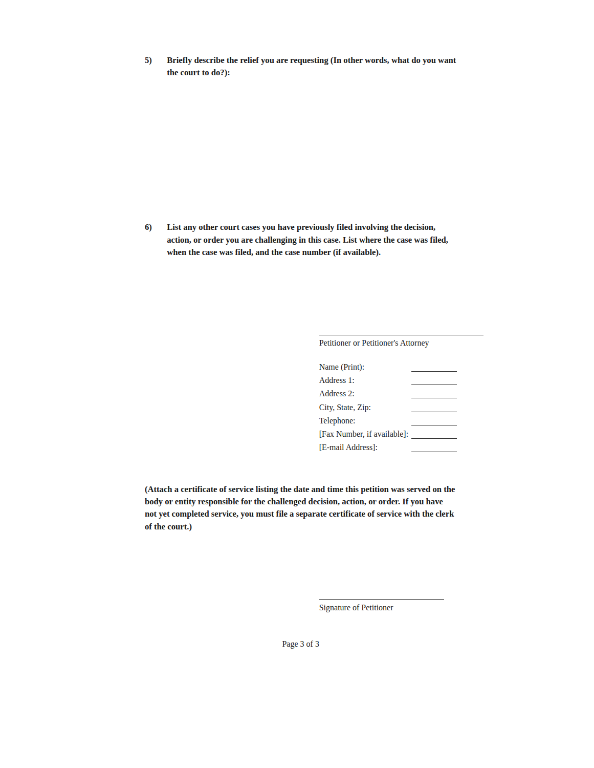5) Briefly describe the relief you are requesting (In other words, what do you want the court to do?):
6) List any other court cases you have previously filed involving the decision, action, or order you are challenging in this case. List where the case was filed, when the case was filed, and the case number (if available).
Petitioner or Petitioner's Attorney
| Name (Print): | |
| Address 1: | |
| Address 2: | |
| City, State, Zip: | |
| Telephone: | |
| [Fax Number, if available]: | |
| [E-mail Address]: | |
(Attach a certificate of service listing the date and time this petition was served on the body or entity responsible for the challenged decision, action, or order. If you have not yet completed service, you must file a separate certificate of service with the clerk of the court.)
Signature of Petitioner
Page 3 of 3